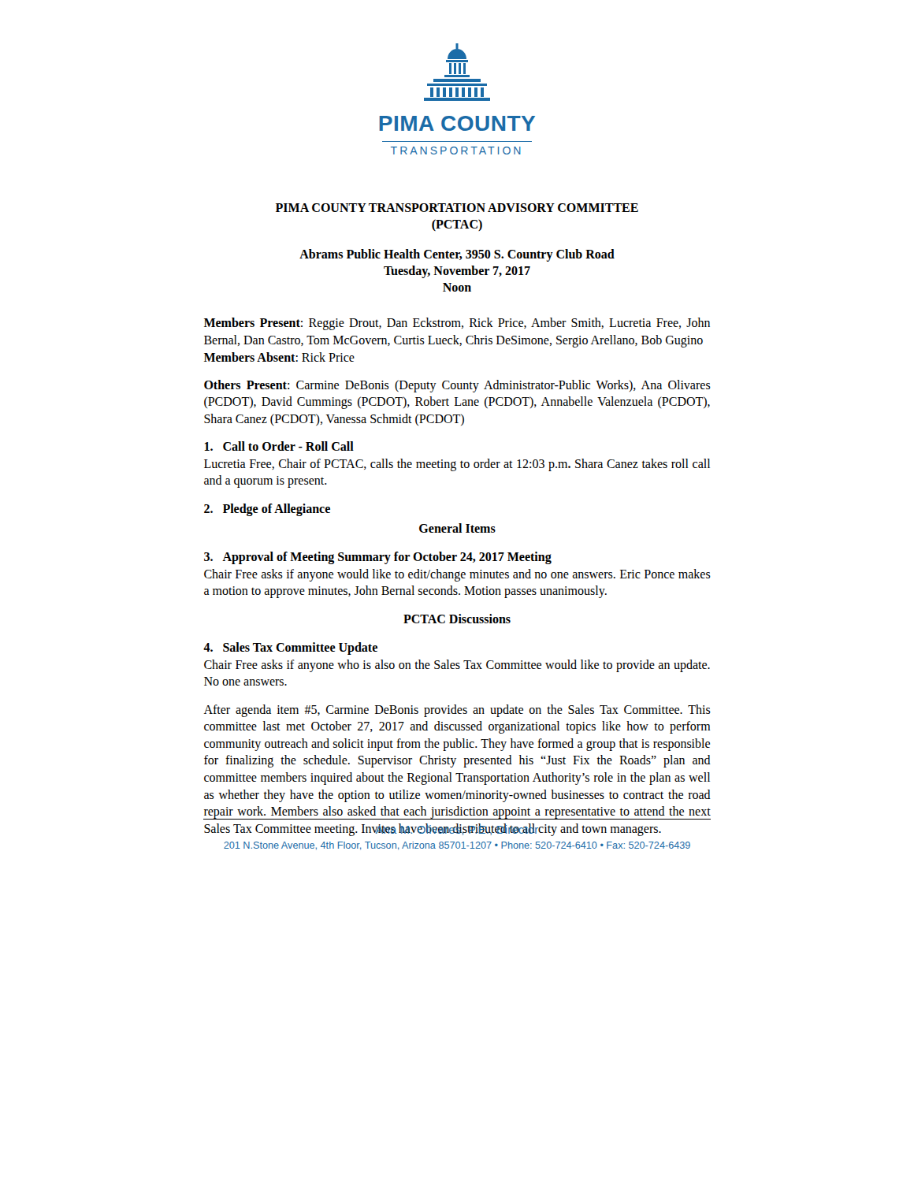PIMA COUNTY
TRANSPORTATION
PIMA COUNTY TRANSPORTATION ADVISORY COMMITTEE
(PCTAC)
Abrams Public Health Center, 3950 S. Country Club Road
Tuesday, November 7, 2017
Noon
Members Present: Reggie Drout, Dan Eckstrom, Rick Price, Amber Smith, Lucretia Free, John Bernal, Dan Castro, Tom McGovern, Curtis Lueck, Chris DeSimone, Sergio Arellano, Bob Gugino
Members Absent: Rick Price
Others Present: Carmine DeBonis (Deputy County Administrator-Public Works), Ana Olivares (PCDOT), David Cummings (PCDOT), Robert Lane (PCDOT), Annabelle Valenzuela (PCDOT), Shara Canez (PCDOT), Vanessa Schmidt (PCDOT)
1. Call to Order - Roll Call
Lucretia Free, Chair of PCTAC, calls the meeting to order at 12:03 p.m. Shara Canez takes roll call and a quorum is present.
2. Pledge of Allegiance
General Items
3. Approval of Meeting Summary for October 24, 2017 Meeting
Chair Free asks if anyone would like to edit/change minutes and no one answers. Eric Ponce makes a motion to approve minutes, John Bernal seconds. Motion passes unanimously.
PCTAC Discussions
4. Sales Tax Committee Update
Chair Free asks if anyone who is also on the Sales Tax Committee would like to provide an update. No one answers.
After agenda item #5, Carmine DeBonis provides an update on the Sales Tax Committee. This committee last met October 27, 2017 and discussed organizational topics like how to perform community outreach and solicit input from the public. They have formed a group that is responsible for finalizing the schedule. Supervisor Christy presented his “Just Fix the Roads” plan and committee members inquired about the Regional Transportation Authority’s role in the plan as well as whether they have the option to utilize women/minority-owned businesses to contract the road repair work. Members also asked that each jurisdiction appoint a representative to attend the next Sales Tax Committee meeting. Invites have been distributed to all city and town managers.
Ana M. Olivares, P.E., Director
201 N.Stone Avenue, 4th Floor, Tucson, Arizona 85701-1207 • Phone: 520-724-6410 • Fax: 520-724-6439